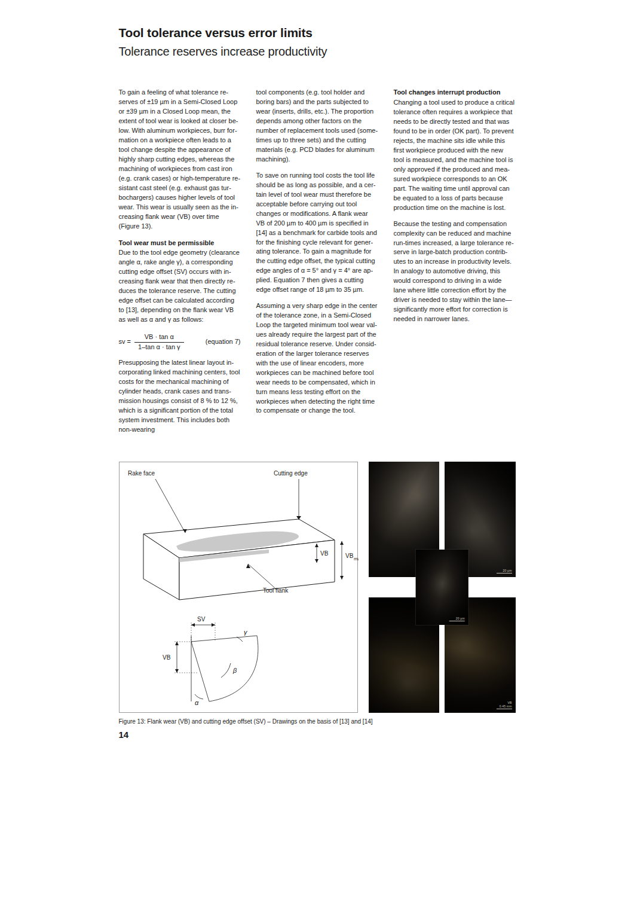Tool tolerance versus error limits
Tolerance reserves increase productivity
To gain a feeling of what tolerance reserves of ±19 µm in a Semi-Closed Loop or ±39 µm in a Closed Loop mean, the extent of tool wear is looked at closer below. With aluminum workpieces, burr formation on a workpiece often leads to a tool change despite the appearance of highly sharp cutting edges, whereas the machining of workpieces from cast iron (e.g. crank cases) or high-temperature resistant cast steel (e.g. exhaust gas turbochargers) causes higher levels of tool wear. This wear is usually seen as the increasing flank wear (VB) over time (Figure 13).
Tool wear must be permissible
Due to the tool edge geometry (clearance angle α, rake angle γ), a corresponding cutting edge offset (SV) occurs with increasing flank wear that then directly reduces the tolerance reserve. The cutting edge offset can be calculated according to [13], depending on the flank wear VB as well as α and γ as follows:
sv = VB · tan α 1–tan α · tan γ (equation 7)
Presupposing the latest linear layout incorporating linked machining centers, tool costs for the mechanical machining of cylinder heads, crank cases and transmission housings consist of 8 % to 12 %, which is a significant portion of the total system investment. This includes both non-wearing
tool components (e.g. tool holder and boring bars) and the parts subjected to wear (inserts, drills, etc.). The proportion depends among other factors on the number of replacement tools used (sometimes up to three sets) and the cutting materials (e.g. PCD blades for aluminum machining).
To save on running tool costs the tool life should be as long as possible, and a certain level of tool wear must therefore be acceptable before carrying out tool changes or modifications. A flank wear VB of 200 µm to 400 µm is specified in [14] as a benchmark for carbide tools and for the finishing cycle relevant for generating tolerance. To gain a magnitude for the cutting edge offset, the typical cutting edge angles of α = 5° and γ = 4° are applied. Equation 7 then gives a cutting edge offset range of 18 µm to 35 µm.
Assuming a very sharp edge in the center of the tolerance zone, in a Semi-Closed Loop the targeted minimum tool wear values already require the largest part of the residual tolerance reserve. Under consideration of the larger tolerance reserves with the use of linear encoders, more workpieces can be machined before tool wear needs to be compensated, which in turn means less testing effort on the workpieces when detecting the right time to compensate or change the tool.
Tool changes interrupt production
Changing a tool used to produce a critical tolerance often requires a workpiece that needs to be directly tested and that was found to be in order (OK part). To prevent rejects, the machine sits idle while this first workpiece produced with the new tool is measured, and the machine tool is only approved if the produced and measured workpiece corresponds to an OK part. The waiting time until approval can be equated to a loss of parts because production time on the machine is lost.
Because the testing and compensation complexity can be reduced and machine run-times increased, a large tolerance reserve in large-batch production contributes to an increase in productivity levels. In analogy to automotive driving, this would correspond to driving in a wide lane where little correction effort by the driver is needed to stay within the lane—significantly more effort for correction is needed in narrower lanes.
Rake face Cutting edge Tool flank VB VB max SV VB γ β α
20 µm
20 µm
VB
0.45 mm
Figure 13: Flank wear (VB) and cutting edge offset (SV) – Drawings on the basis of [13] and [14]
14